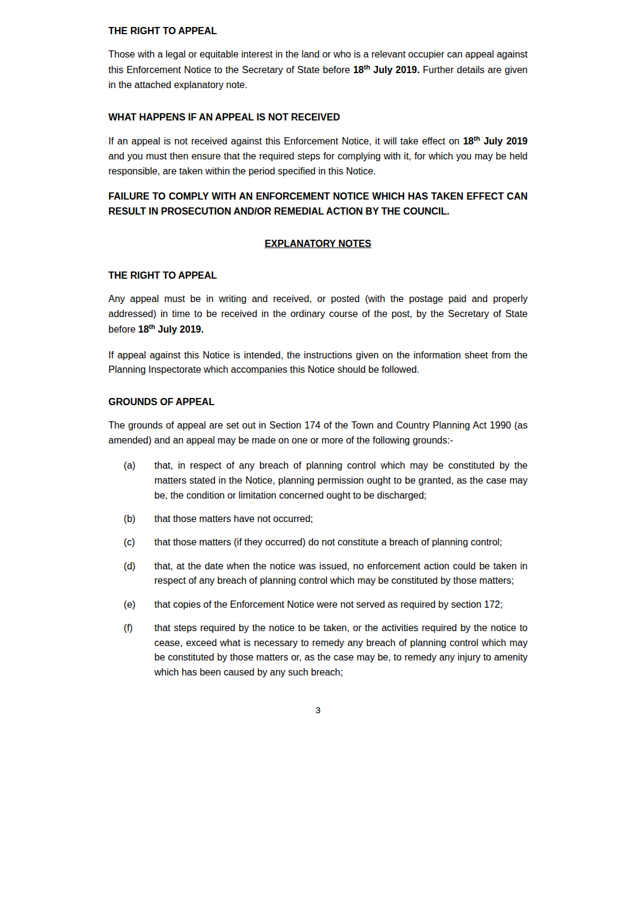THE RIGHT TO APPEAL
Those with a legal or equitable interest in the land or who is a relevant occupier can appeal against this Enforcement Notice to the Secretary of State before 18th July 2019. Further details are given in the attached explanatory note.
WHAT HAPPENS IF AN APPEAL IS NOT RECEIVED
If an appeal is not received against this Enforcement Notice, it will take effect on 18th July 2019 and you must then ensure that the required steps for complying with it, for which you may be held responsible, are taken within the period specified in this Notice.
FAILURE TO COMPLY WITH AN ENFORCEMENT NOTICE WHICH HAS TAKEN EFFECT CAN RESULT IN PROSECUTION AND/OR REMEDIAL ACTION BY THE COUNCIL.
EXPLANATORY NOTES
THE RIGHT TO APPEAL
Any appeal must be in writing and received, or posted (with the postage paid and properly addressed) in time to be received in the ordinary course of the post, by the Secretary of State before 18th July 2019.
If appeal against this Notice is intended, the instructions given on the information sheet from the Planning Inspectorate which accompanies this Notice should be followed.
GROUNDS OF APPEAL
The grounds of appeal are set out in Section 174 of the Town and Country Planning Act 1990 (as amended) and an appeal may be made on one or more of the following grounds:-
(a) that, in respect of any breach of planning control which may be constituted by the matters stated in the Notice, planning permission ought to be granted, as the case may be, the condition or limitation concerned ought to be discharged;
(b) that those matters have not occurred;
(c) that those matters (if they occurred) do not constitute a breach of planning control;
(d) that, at the date when the notice was issued, no enforcement action could be taken in respect of any breach of planning control which may be constituted by those matters;
(e) that copies of the Enforcement Notice were not served as required by section 172;
(f) that steps required by the notice to be taken, or the activities required by the notice to cease, exceed what is necessary to remedy any breach of planning control which may be constituted by those matters or, as the case may be, to remedy any injury to amenity which has been caused by any such breach;
3